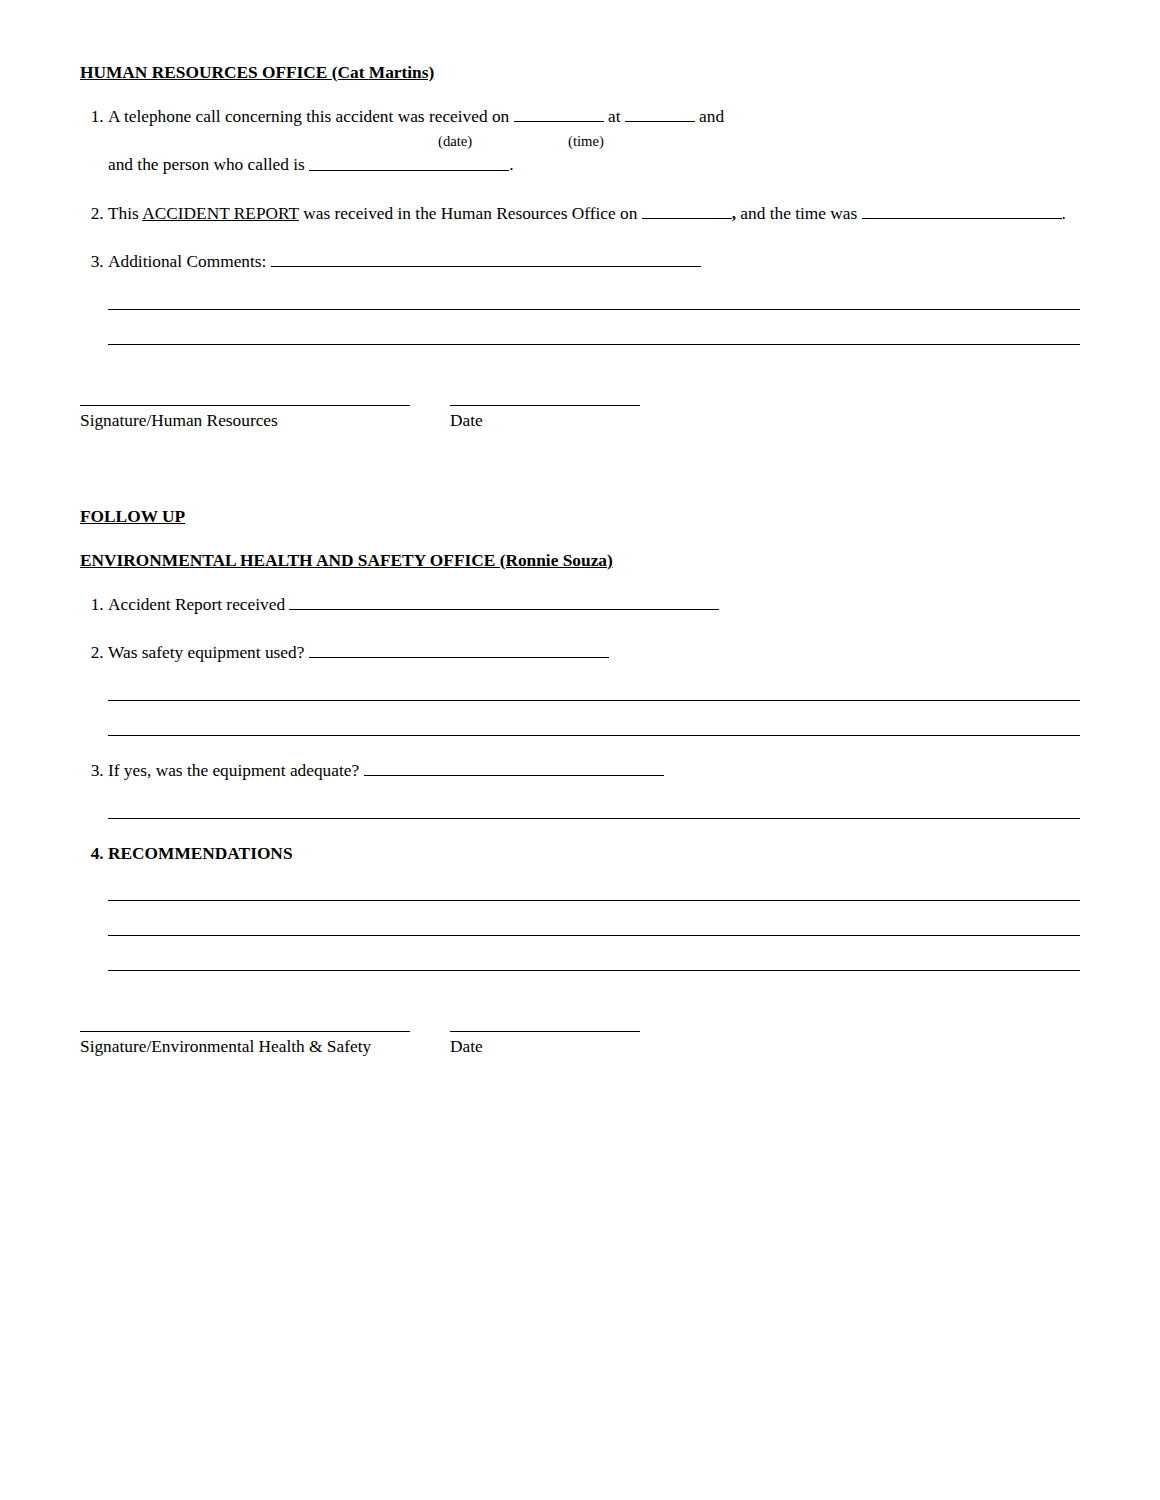HUMAN RESOURCES OFFICE (Cat Martins)
A telephone call concerning this accident was received on at and
(date)(time)
and the person who called is .
This ACCIDENT REPORT was received in the Human Resources Office on , and the time was .
Additional Comments:
Signature/Human Resources
Date
FOLLOW UP
ENVIRONMENTAL HEALTH AND SAFETY OFFICE (Ronnie Souza)
Accident Report received
Was safety equipment used?
If yes, was the equipment adequate?
RECOMMENDATIONS
Signature/Environmental Health & Safety
Date